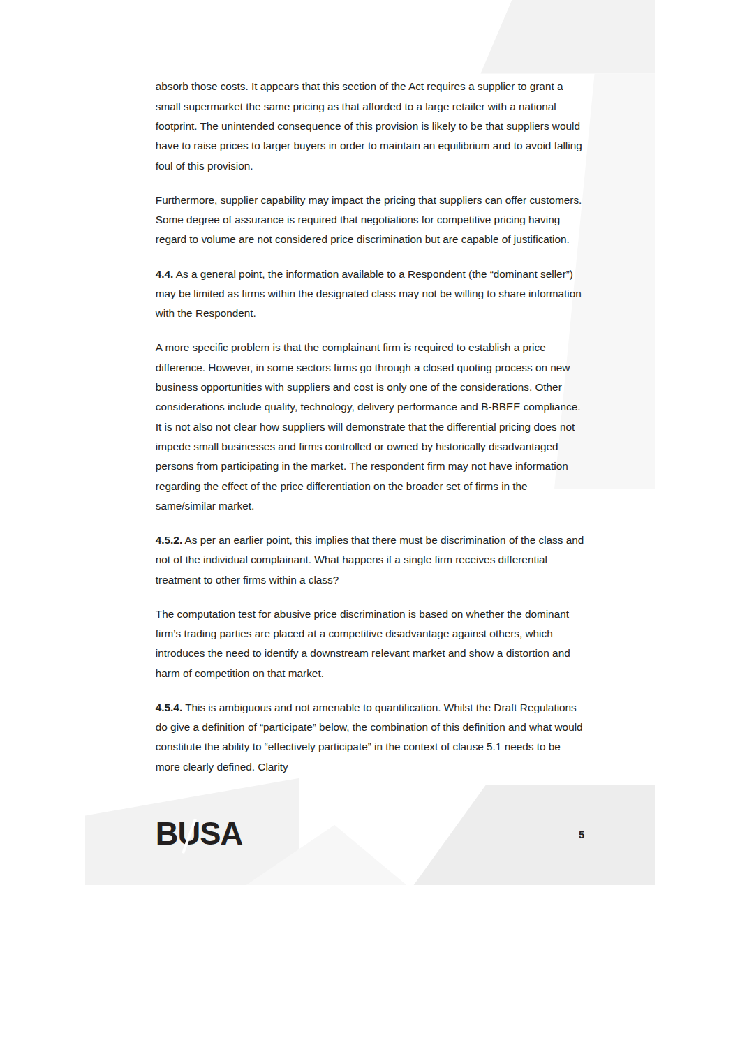absorb those costs. It appears that this section of the Act requires a supplier to grant a small supermarket the same pricing as that afforded to a large retailer with a national footprint. The unintended consequence of this provision is likely to be that suppliers would have to raise prices to larger buyers in order to maintain an equilibrium and to avoid falling foul of this provision.
Furthermore, supplier capability may impact the pricing that suppliers can offer customers. Some degree of assurance is required that negotiations for competitive pricing having regard to volume are not considered price discrimination but are capable of justification.
4.4. As a general point, the information available to a Respondent (the “dominant seller”) may be limited as firms within the designated class may not be willing to share information with the Respondent.
A more specific problem is that the complainant firm is required to establish a price difference. However, in some sectors firms go through a closed quoting process on new business opportunities with suppliers and cost is only one of the considerations. Other considerations include quality, technology, delivery performance and B-BBEE compliance. It is not also not clear how suppliers will demonstrate that the differential pricing does not impede small businesses and firms controlled or owned by historically disadvantaged persons from participating in the market. The respondent firm may not have information regarding the effect of the price differentiation on the broader set of firms in the same/similar market.
4.5.2. As per an earlier point, this implies that there must be discrimination of the class and not of the individual complainant. What happens if a single firm receives differential treatment to other firms within a class?
The computation test for abusive price discrimination is based on whether the dominant firm’s trading parties are placed at a competitive disadvantage against others, which introduces the need to identify a downstream relevant market and show a distortion and harm of competition on that market.
4.5.4. This is ambiguous and not amenable to quantification. Whilst the Draft Regulations do give a definition of “participate” below, the combination of this definition and what would constitute the ability to “effectively participate” in the context of clause 5.1 needs to be more clearly defined. Clarity
BUSA
5